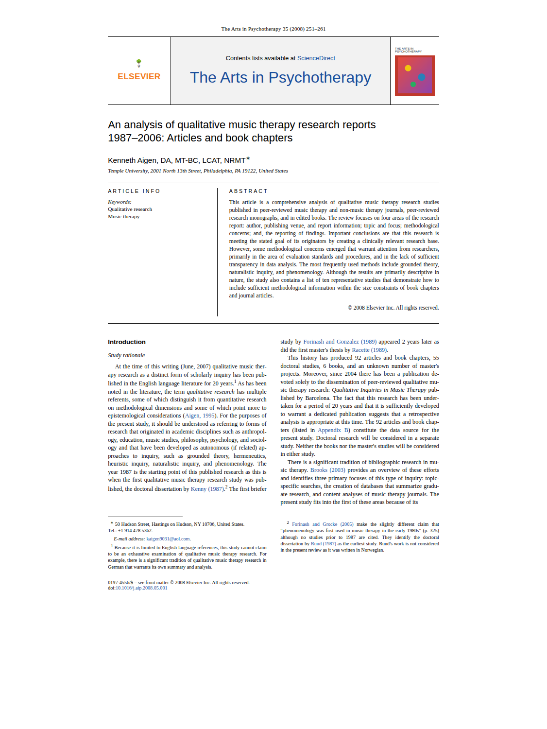The Arts in Psychotherapy 35 (2008) 251–261
🌳
⚲
ELSEVIER
Contents lists available at ScienceDirect
The Arts in Psychotherapy
THE ARTS IN PSYCHOTHERAPY
An analysis of qualitative music therapy research reports
1987–2006: Articles and book chapters
Kenneth Aigen, DA, MT-BC, LCAT, NRMT∗
Temple University, 2001 North 13th Street, Philadelphia, PA 19122, United States
Article info
Keywords:
Qualitative research
Music therapy
Abstract
This article is a comprehensive analysis of qualitative music therapy research studies published in peer-reviewed music therapy and non-music therapy journals, peer-reviewed research monographs, and in edited books. The review focuses on four areas of the research report: author, publishing venue, and report information; topic and focus; methodological concerns; and, the reporting of findings. Important conclusions are that this research is meeting the stated goal of its originators by creating a clinically relevant research base. However, some methodological concerns emerged that warrant attention from researchers, primarily in the area of evaluation standards and procedures, and in the lack of sufficient transparency in data analysis. The most frequently used methods include grounded theory, naturalistic inquiry, and phenomenology. Although the results are primarily descriptive in nature, the study also contains a list of ten representative studies that demonstrate how to include sufficient methodological information within the size constraints of book chapters and journal articles.
© 2008 Elsevier Inc. All rights reserved.
Introduction
Study rationale
At the time of this writing (June, 2007) qualitative music therapy research as a distinct form of scholarly inquiry has been published in the English language literature for 20 years.1 As has been noted in the literature, the term qualitative research has multiple referents, some of which distinguish it from quantitative research on methodological dimensions and some of which point more to epistemological considerations (Aigen, 1995). For the purposes of the present study, it should be understood as referring to forms of research that originated in academic disciplines such as anthropology, education, music studies, philosophy, psychology, and sociology and that have been developed as autonomous (if related) approaches to inquiry, such as grounded theory, hermeneutics, heuristic inquiry, naturalistic inquiry, and phenomenology. The year 1987 is the starting point of this published research as this is when the first qualitative music therapy research study was published, the doctoral dissertation by Kenny (1987).2 The first briefer study by Forinash and Gonzalez (1989) appeared 2 years later as did the first master's thesis by Racette (1989).
This history has produced 92 articles and book chapters, 55 doctoral studies, 6 books, and an unknown number of master's projects. Moreover, since 2004 there has been a publication devoted solely to the dissemination of peer-reviewed qualitative music therapy research: Qualitative Inquiries in Music Therapy published by Barcelona. The fact that this research has been undertaken for a period of 20 years and that it is sufficiently developed to warrant a dedicated publication suggests that a retrospective analysis is appropriate at this time. The 92 articles and book chapters (listed in Appendix B) constitute the data source for the present study. Doctoral research will be considered in a separate study. Neither the books nor the master's studies will be considered in either study.
There is a significant tradition of bibliographic research in music therapy. Brooks (2003) provides an overview of these efforts and identifies three primary focuses of this type of inquiry: topic-specific searches, the creation of databases that summarize graduate research, and content analyses of music therapy journals. The present study fits into the first of these areas because of its
∗ 50 Hudson Street, Hastings on Hudson, NY 10706, United States.
Tel.: +1 914 478 5362.
E-mail address: kaigen9031@aol.com.
1 Because it is limited to English language references, this study cannot claim to be an exhaustive examination of qualitative music therapy research. For example, there is a significant tradition of qualitative music therapy research in German that warrants its own summary and analysis.
2 Forinash and Grocke (2005) make the slightly different claim that “phenomenology was first used in music therapy in the early 1980s” (p. 325) although no studies prior to 1987 are cited. They identify the doctoral dissertation by Ruud (1987) as the earliest study. Ruud's work is not considered in the present review as it was written in Norwegian.
0197-4556/$ – see front matter © 2008 Elsevier Inc. All rights reserved.
doi:10.1016/j.aip.2008.05.001